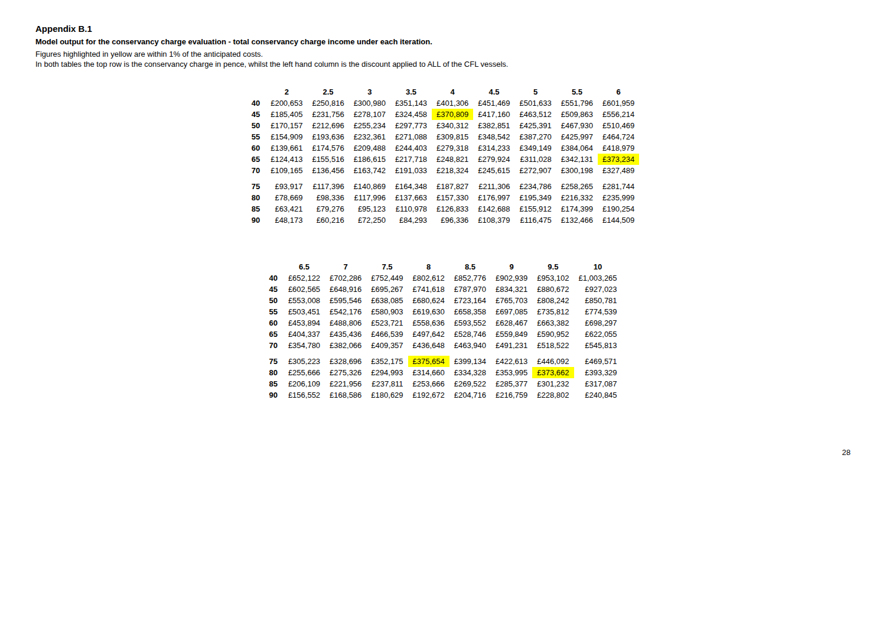Appendix B.1
Model output for the conservancy charge evaluation - total conservancy charge income under each iteration.
Figures highlighted in yellow are within 1% of the anticipated costs.
In both tables the top row is the conservancy charge in pence, whilst the left hand column is the discount applied to ALL of the CFL vessels.
| | 2 | 2.5 | 3 | 3.5 | 4 | 4.5 | 5 | 5.5 | 6 |
| --- | --- | --- | --- | --- | --- | --- | --- | --- | --- |
| 40 | £200,653 | £250,816 | £300,980 | £351,143 | £401,306 | £451,469 | £501,633 | £551,796 | £601,959 |
| 45 | £185,405 | £231,756 | £278,107 | £324,458 | £370,809 | £417,160 | £463,512 | £509,863 | £556,214 |
| 50 | £170,157 | £212,696 | £255,234 | £297,773 | £340,312 | £382,851 | £425,391 | £467,930 | £510,469 |
| 55 | £154,909 | £193,636 | £232,361 | £271,088 | £309,815 | £348,542 | £387,270 | £425,997 | £464,724 |
| 60 | £139,661 | £174,576 | £209,488 | £244,403 | £279,318 | £314,233 | £349,149 | £384,064 | £418,979 |
| 65 | £124,413 | £155,516 | £186,615 | £217,718 | £248,821 | £279,924 | £311,028 | £342,131 | £373,234 |
| 70 | £109,165 | £136,456 | £163,742 | £191,033 | £218,324 | £245,615 | £272,907 | £300,198 | £327,489 |
| 75 | £93,917 | £117,396 | £140,869 | £164,348 | £187,827 | £211,306 | £234,786 | £258,265 | £281,744 |
| 80 | £78,669 | £98,336 | £117,996 | £137,663 | £157,330 | £176,997 | £195,349 | £216,332 | £235,999 |
| 85 | £63,421 | £79,276 | £95,123 | £110,978 | £126,833 | £142,688 | £155,912 | £174,399 | £190,254 |
| 90 | £48,173 | £60,216 | £72,250 | £84,293 | £96,336 | £108,379 | £116,475 | £132,466 | £144,509 |
| | 6.5 | 7 | 7.5 | 8 | 8.5 | 9 | 9.5 | 10 |
| --- | --- | --- | --- | --- | --- | --- | --- | --- |
| 40 | £652,122 | £702,286 | £752,449 | £802,612 | £852,776 | £902,939 | £953,102 | £1,003,265 |
| 45 | £602,565 | £648,916 | £695,267 | £741,618 | £787,970 | £834,321 | £880,672 | £927,023 |
| 50 | £553,008 | £595,546 | £638,085 | £680,624 | £723,164 | £765,703 | £808,242 | £850,781 |
| 55 | £503,451 | £542,176 | £580,903 | £619,630 | £658,358 | £697,085 | £735,812 | £774,539 |
| 60 | £453,894 | £488,806 | £523,721 | £558,636 | £593,552 | £628,467 | £663,382 | £698,297 |
| 65 | £404,337 | £435,436 | £466,539 | £497,642 | £528,746 | £559,849 | £590,952 | £622,055 |
| 70 | £354,780 | £382,066 | £409,357 | £436,648 | £463,940 | £491,231 | £518,522 | £545,813 |
| 75 | £305,223 | £328,696 | £352,175 | £375,654 | £399,134 | £422,613 | £446,092 | £469,571 |
| 80 | £255,666 | £275,326 | £294,993 | £314,660 | £334,328 | £353,995 | £373,662 | £393,329 |
| 85 | £206,109 | £221,956 | £237,811 | £253,666 | £269,522 | £285,377 | £301,232 | £317,087 |
| 90 | £156,552 | £168,586 | £180,629 | £192,672 | £204,716 | £216,759 | £228,802 | £240,845 |
28